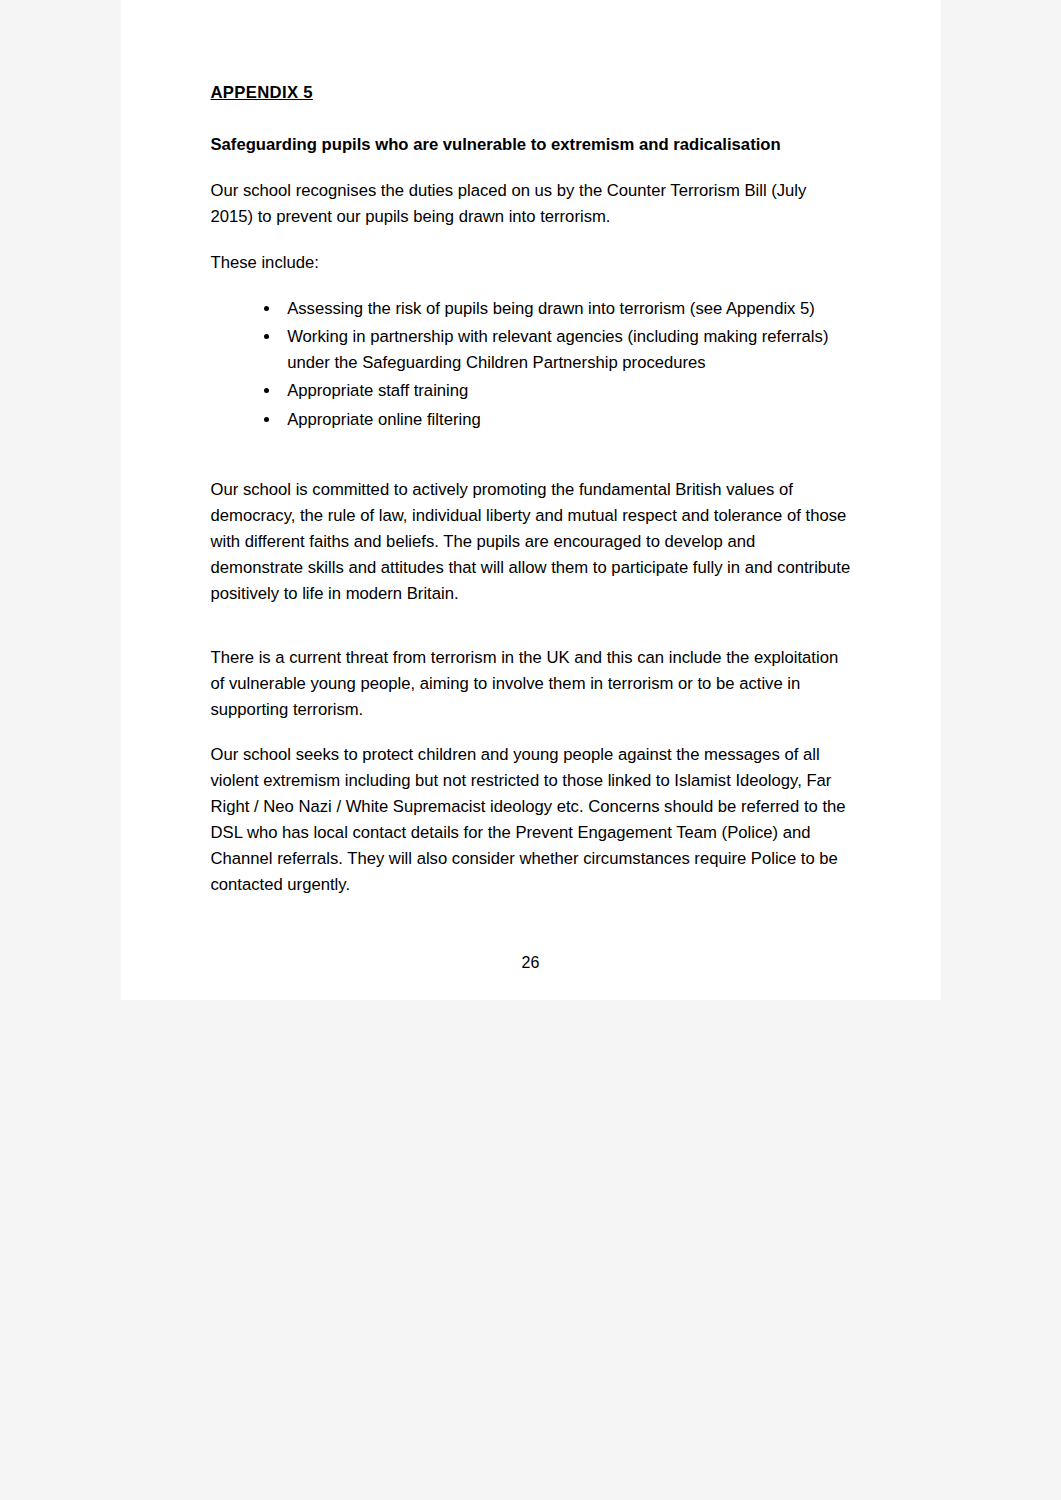APPENDIX 5
Safeguarding pupils who are vulnerable to extremism and radicalisation
Our school recognises the duties placed on us by the Counter Terrorism Bill (July 2015) to prevent our pupils being drawn into terrorism.
These include:
Assessing the risk of pupils being drawn into terrorism (see Appendix 5)
Working in partnership with relevant agencies (including making referrals) under the Safeguarding Children Partnership procedures
Appropriate staff training
Appropriate online filtering
Our school is committed to actively promoting the fundamental British values of democracy, the rule of law, individual liberty and mutual respect and tolerance of those with different faiths and beliefs. The pupils are encouraged to develop and demonstrate skills and attitudes that will allow them to participate fully in and contribute positively to life in modern Britain.
There is a current threat from terrorism in the UK and this can include the exploitation of vulnerable young people, aiming to involve them in terrorism or to be active in supporting terrorism.
Our school seeks to protect children and young people against the messages of all violent extremism including but not restricted to those linked to Islamist Ideology, Far Right / Neo Nazi / White Supremacist ideology etc. Concerns should be referred to the DSL who has local contact details for the Prevent Engagement Team (Police) and Channel referrals. They will also consider whether circumstances require Police to be contacted urgently.
26